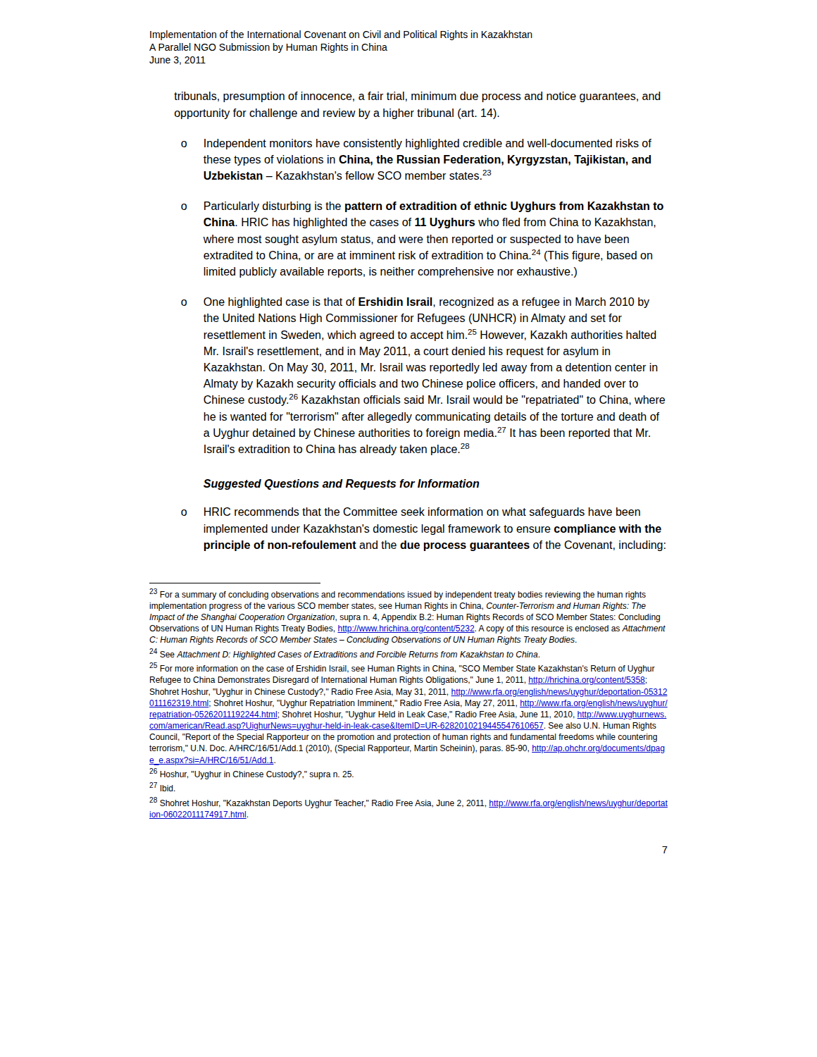Implementation of the International Covenant on Civil and Political Rights in Kazakhstan
A Parallel NGO Submission by Human Rights in China
June 3, 2011
tribunals, presumption of innocence, a fair trial, minimum due process and notice guarantees, and opportunity for challenge and review by a higher tribunal (art. 14).
Independent monitors have consistently highlighted credible and well-documented risks of these types of violations in China, the Russian Federation, Kyrgyzstan, Tajikistan, and Uzbekistan – Kazakhstan's fellow SCO member states.23
Particularly disturbing is the pattern of extradition of ethnic Uyghurs from Kazakhstan to China. HRIC has highlighted the cases of 11 Uyghurs who fled from China to Kazakhstan, where most sought asylum status, and were then reported or suspected to have been extradited to China, or are at imminent risk of extradition to China.24 (This figure, based on limited publicly available reports, is neither comprehensive nor exhaustive.)
One highlighted case is that of Ershidin Israil, recognized as a refugee in March 2010 by the United Nations High Commissioner for Refugees (UNHCR) in Almaty and set for resettlement in Sweden, which agreed to accept him.25 However, Kazakh authorities halted Mr. Israil's resettlement, and in May 2011, a court denied his request for asylum in Kazakhstan. On May 30, 2011, Mr. Israil was reportedly led away from a detention center in Almaty by Kazakh security officials and two Chinese police officers, and handed over to Chinese custody.26 Kazakhstan officials said Mr. Israil would be "repatriated" to China, where he is wanted for "terrorism" after allegedly communicating details of the torture and death of a Uyghur detained by Chinese authorities to foreign media.27 It has been reported that Mr. Israil's extradition to China has already taken place.28
Suggested Questions and Requests for Information
HRIC recommends that the Committee seek information on what safeguards have been implemented under Kazakhstan's domestic legal framework to ensure compliance with the principle of non-refoulement and the due process guarantees of the Covenant, including:
23 For a summary of concluding observations and recommendations issued by independent treaty bodies reviewing the human rights implementation progress of the various SCO member states, see Human Rights in China, Counter-Terrorism and Human Rights: The Impact of the Shanghai Cooperation Organization, supra n. 4, Appendix B.2: Human Rights Records of SCO Member States: Concluding Observations of UN Human Rights Treaty Bodies, http://www.hrichina.org/content/5232. A copy of this resource is enclosed as Attachment C: Human Rights Records of SCO Member States – Concluding Observations of UN Human Rights Treaty Bodies.
24 See Attachment D: Highlighted Cases of Extraditions and Forcible Returns from Kazakhstan to China.
25 For more information on the case of Ershidin Israil, see Human Rights in China, "SCO Member State Kazakhstan's Return of Uyghur Refugee to China Demonstrates Disregard of International Human Rights Obligations," June 1, 2011, http://hrichina.org/content/5358; Shohret Hoshur, "Uyghur in Chinese Custody?," Radio Free Asia, May 31, 2011, http://www.rfa.org/english/news/uyghur/deportation-05312011162319.html; Shohret Hoshur, "Uyghur Repatriation Imminent," Radio Free Asia, May 27, 2011, http://www.rfa.org/english/news/uyghur/repatriation-05262011192244.html; Shohret Hoshur, "Uyghur Held in Leak Case," Radio Free Asia, June 11, 2010, http://www.uyghurnews.com/american/Read.asp?UighurNews=uyghur-held-in-leak-case&ItemID=UR-6282010219445547610657. See also U.N. Human Rights Council, "Report of the Special Rapporteur on the promotion and protection of human rights and fundamental freedoms while countering terrorism," U.N. Doc. A/HRC/16/51/Add.1 (2010), (Special Rapporteur, Martin Scheinin), paras. 85-90, http://ap.ohchr.org/documents/dpage_e.aspx?si=A/HRC/16/51/Add.1.
26 Hoshur, "Uyghur in Chinese Custody?," supra n. 25.
27 Ibid.
28 Shohret Hoshur, "Kazakhstan Deports Uyghur Teacher," Radio Free Asia, June 2, 2011, http://www.rfa.org/english/news/uyghur/deportation-06022011174917.html.
7